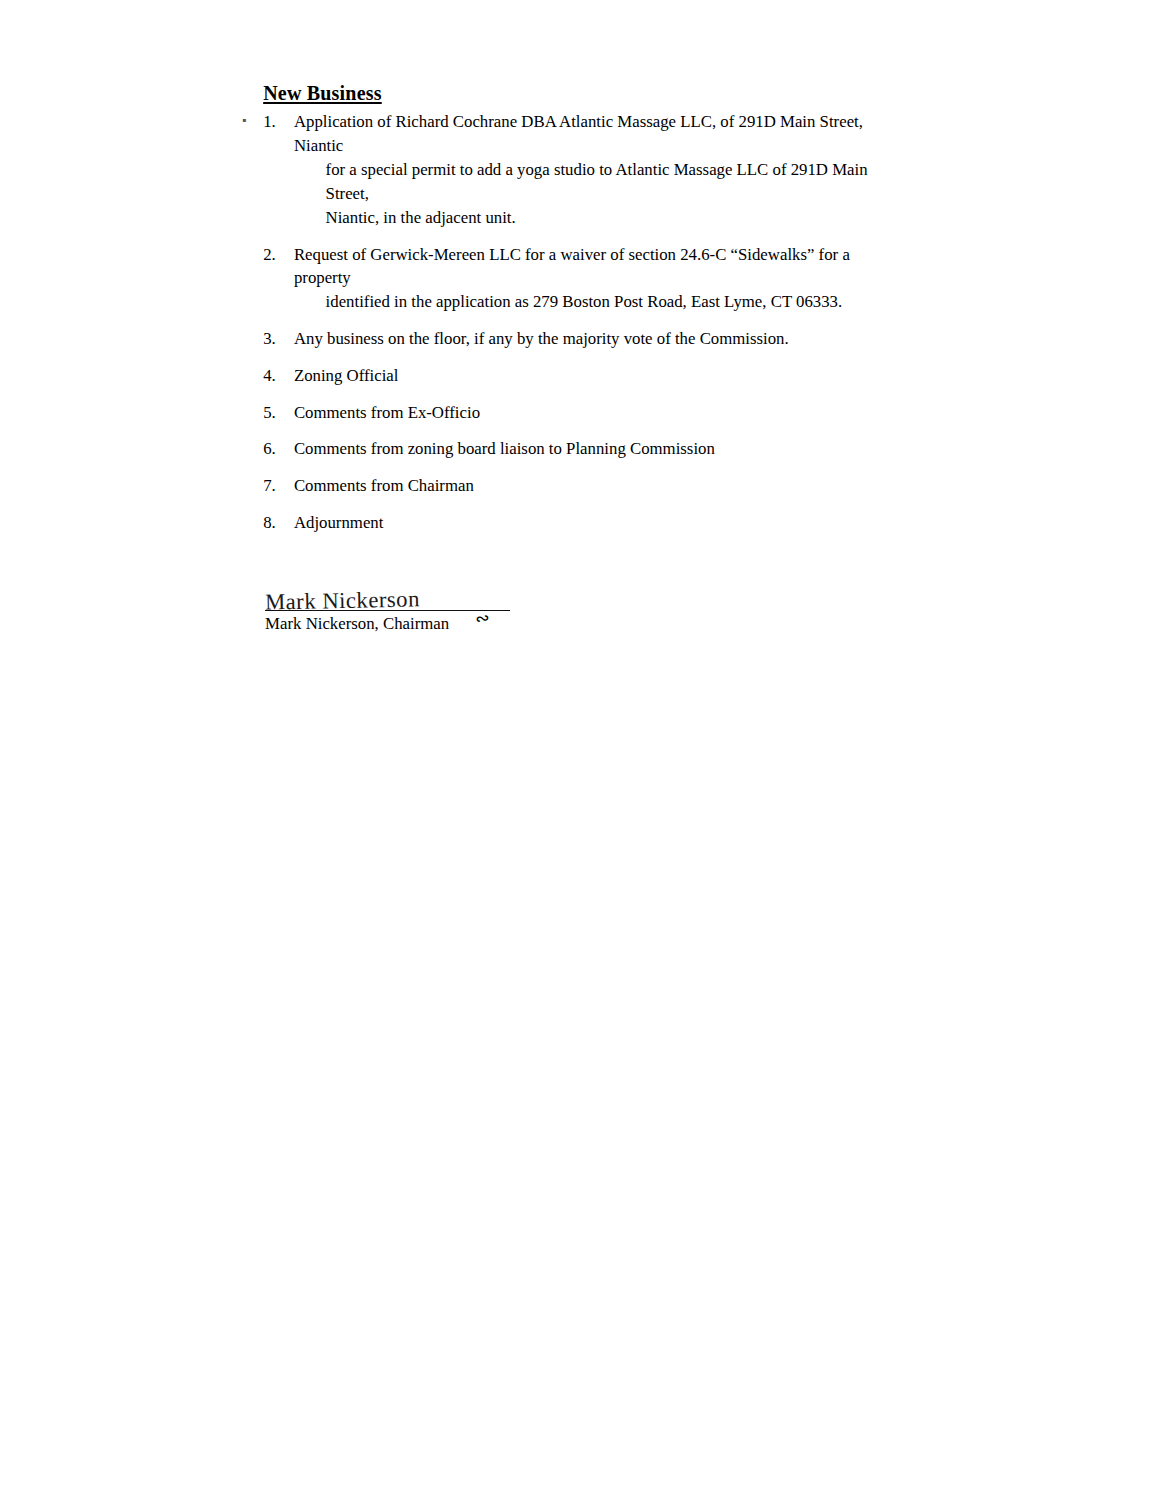New Business
▪ Application of Richard Cochrane DBA Atlantic Massage LLC, of 291D Main Street, Niantic for a special permit to add a yoga studio to Atlantic Massage LLC of 291D Main Street, Niantic, in the adjacent unit.
Request of Gerwick-Mereen LLC for a waiver of section 24.6-C “Sidewalks” for a property identified in the application as 279 Boston Post Road, East Lyme, CT 06333.
Any business on the floor, if any by the majority vote of the Commission.
Zoning Official
Comments from Ex-Officio
Comments from zoning board liaison to Planning Commission
Comments from Chairman
Adjournment
Mark Nickerson Mark Nickerson, Chairman∾